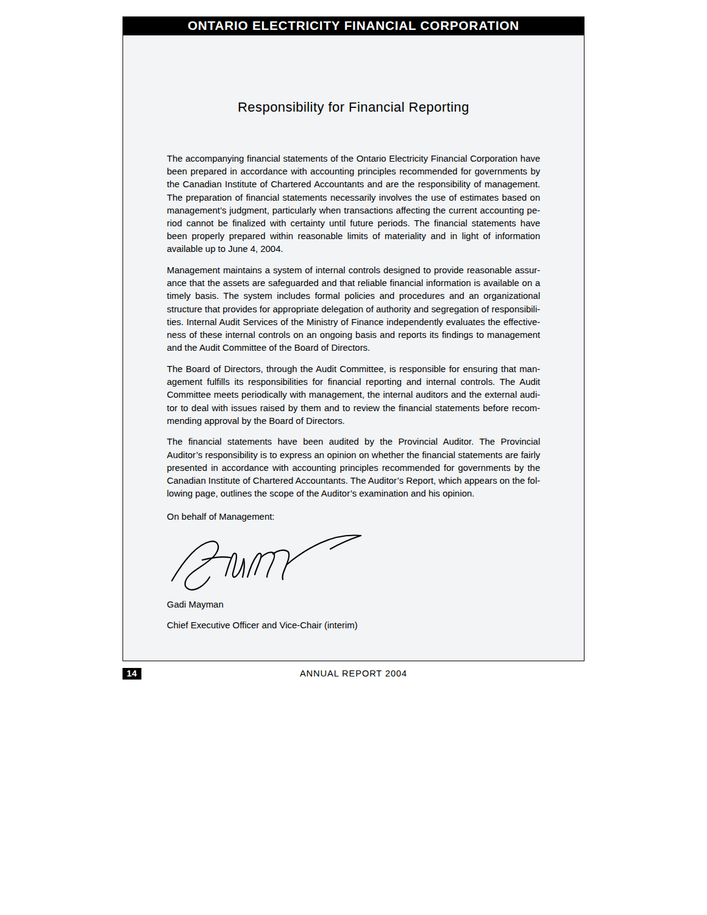ONTARIO ELECTRICITY FINANCIAL CORPORATION
Responsibility for Financial Reporting
The accompanying financial statements of the Ontario Electricity Financial Corporation have been prepared in accordance with accounting principles recommended for governments by the Canadian Institute of Chartered Accountants and are the responsibility of management. The preparation of financial statements necessarily involves the use of estimates based on management’s judgment, particularly when transactions affecting the current accounting period cannot be finalized with certainty until future periods. The financial statements have been properly prepared within reasonable limits of materiality and in light of information available up to June 4, 2004.
Management maintains a system of internal controls designed to provide reasonable assurance that the assets are safeguarded and that reliable financial information is available on a timely basis. The system includes formal policies and procedures and an organizational structure that provides for appropriate delegation of authority and segregation of responsibilities. Internal Audit Services of the Ministry of Finance independently evaluates the effectiveness of these internal controls on an ongoing basis and reports its findings to management and the Audit Committee of the Board of Directors.
The Board of Directors, through the Audit Committee, is responsible for ensuring that management fulfills its responsibilities for financial reporting and internal controls. The Audit Committee meets periodically with management, the internal auditors and the external auditor to deal with issues raised by them and to review the financial statements before recommending approval by the Board of Directors.
The financial statements have been audited by the Provincial Auditor. The Provincial Auditor’s responsibility is to express an opinion on whether the financial statements are fairly presented in accordance with accounting principles recommended for governments by the Canadian Institute of Chartered Accountants. The Auditor’s Report, which appears on the following page, outlines the scope of the Auditor’s examination and his opinion.
On behalf of Management:
Gadi Mayman
Chief Executive Officer and Vice-Chair (interim)
14
ANNUAL REPORT 2004